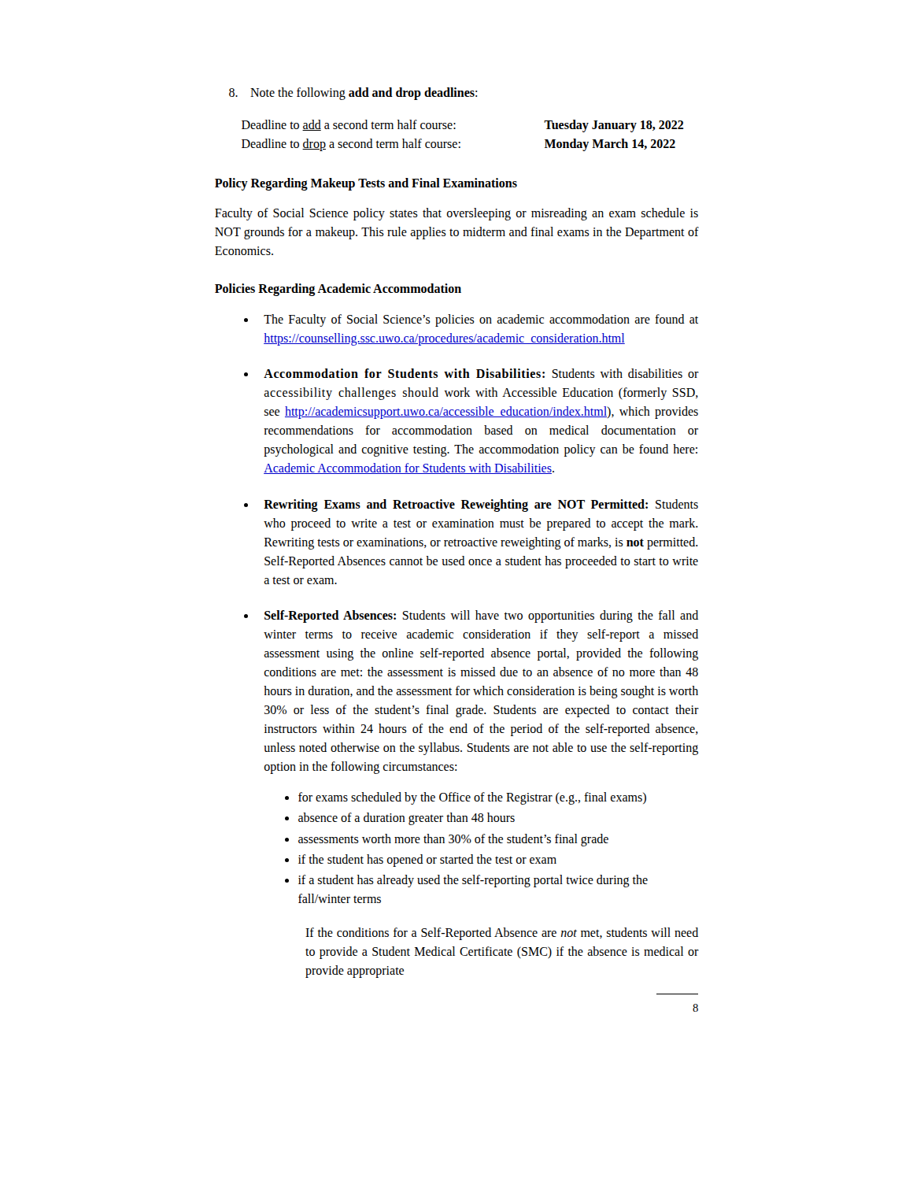Note the following add and drop deadlines:
| Deadline to add a second term half course: | Tuesday January 18, 2022 |
| Deadline to drop a second term half course: | Monday March 14, 2022 |
Policy Regarding Makeup Tests and Final Examinations
Faculty of Social Science policy states that oversleeping or misreading an exam schedule is NOT grounds for a makeup. This rule applies to midterm and final exams in the Department of Economics.
Policies Regarding Academic Accommodation
The Faculty of Social Science’s policies on academic accommodation are found at https://counselling.ssc.uwo.ca/procedures/academic_consideration.html
Accommodation for Students with Disabilities: Students with disabilities or accessibility challenges should work with Accessible Education (formerly SSD, see http://academicsupport.uwo.ca/accessible_education/index.html), which provides recommendations for accommodation based on medical documentation or psychological and cognitive testing. The accommodation policy can be found here: Academic Accommodation for Students with Disabilities.
Rewriting Exams and Retroactive Reweighting are NOT Permitted: Students who proceed to write a test or examination must be prepared to accept the mark. Rewriting tests or examinations, or retroactive reweighting of marks, is not permitted. Self-Reported Absences cannot be used once a student has proceeded to start to write a test or exam.
Self-Reported Absences: Students will have two opportunities during the fall and winter terms to receive academic consideration if they self-report a missed assessment using the online self-reported absence portal, provided the following conditions are met: the assessment is missed due to an absence of no more than 48 hours in duration, and the assessment for which consideration is being sought is worth 30% or less of the student’s final grade. Students are expected to contact their instructors within 24 hours of the end of the period of the self-reported absence, unless noted otherwise on the syllabus. Students are not able to use the self-reporting option in the following circumstances:
for exams scheduled by the Office of the Registrar (e.g., final exams)
absence of a duration greater than 48 hours
assessments worth more than 30% of the student’s final grade
if the student has opened or started the test or exam
if a student has already used the self-reporting portal twice during the fall/winter terms
If the conditions for a Self-Reported Absence are not met, students will need to provide a Student Medical Certificate (SMC) if the absence is medical or provide appropriate
8